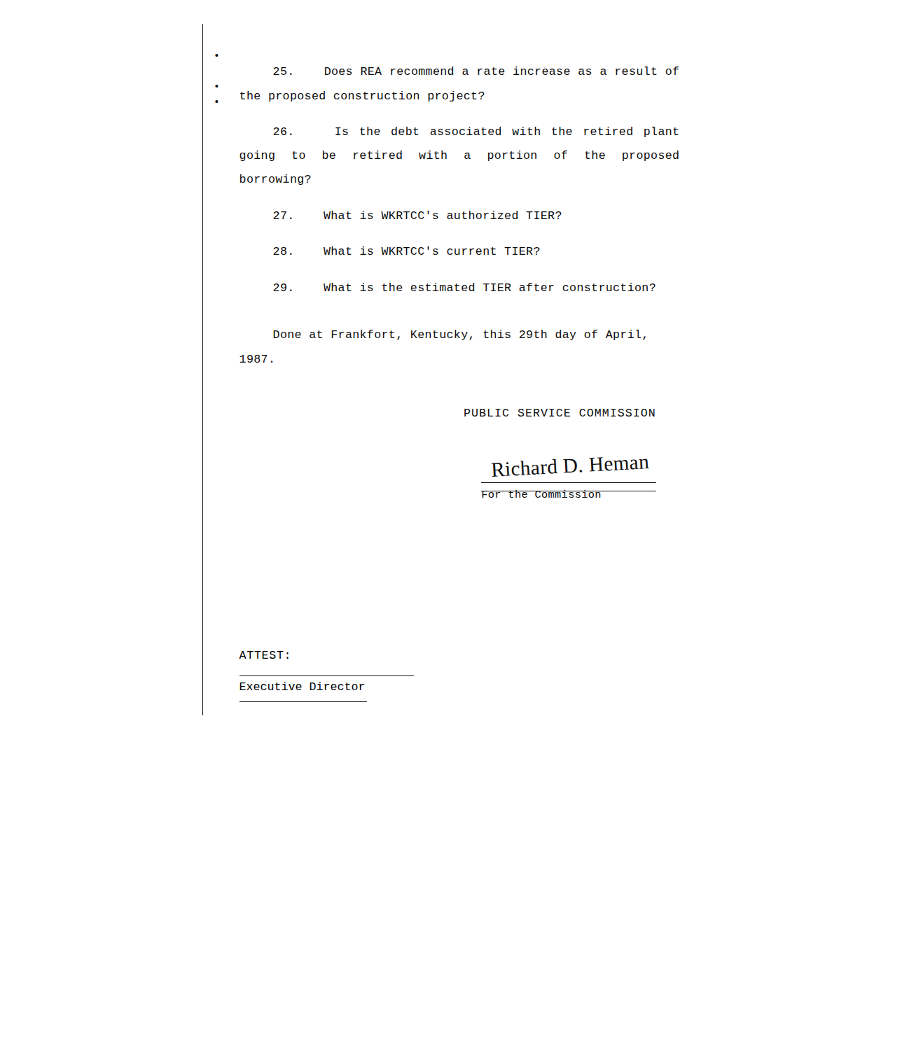• • •
25. Does REA recommend a rate increase as a result of the proposed construction project?
26. Is the debt associated with the retired plant going to be retired with a portion of the proposed borrowing?
27. What is WKRTCC's authorized TIER?
28. What is WKRTCC's current TIER?
29. What is the estimated TIER after construction?
Done at Frankfort, Kentucky, this 29th day of April, 1987.
PUBLIC SERVICE COMMISSION
Richard D. Heman
For the Commission
ATTEST:
Executive Director